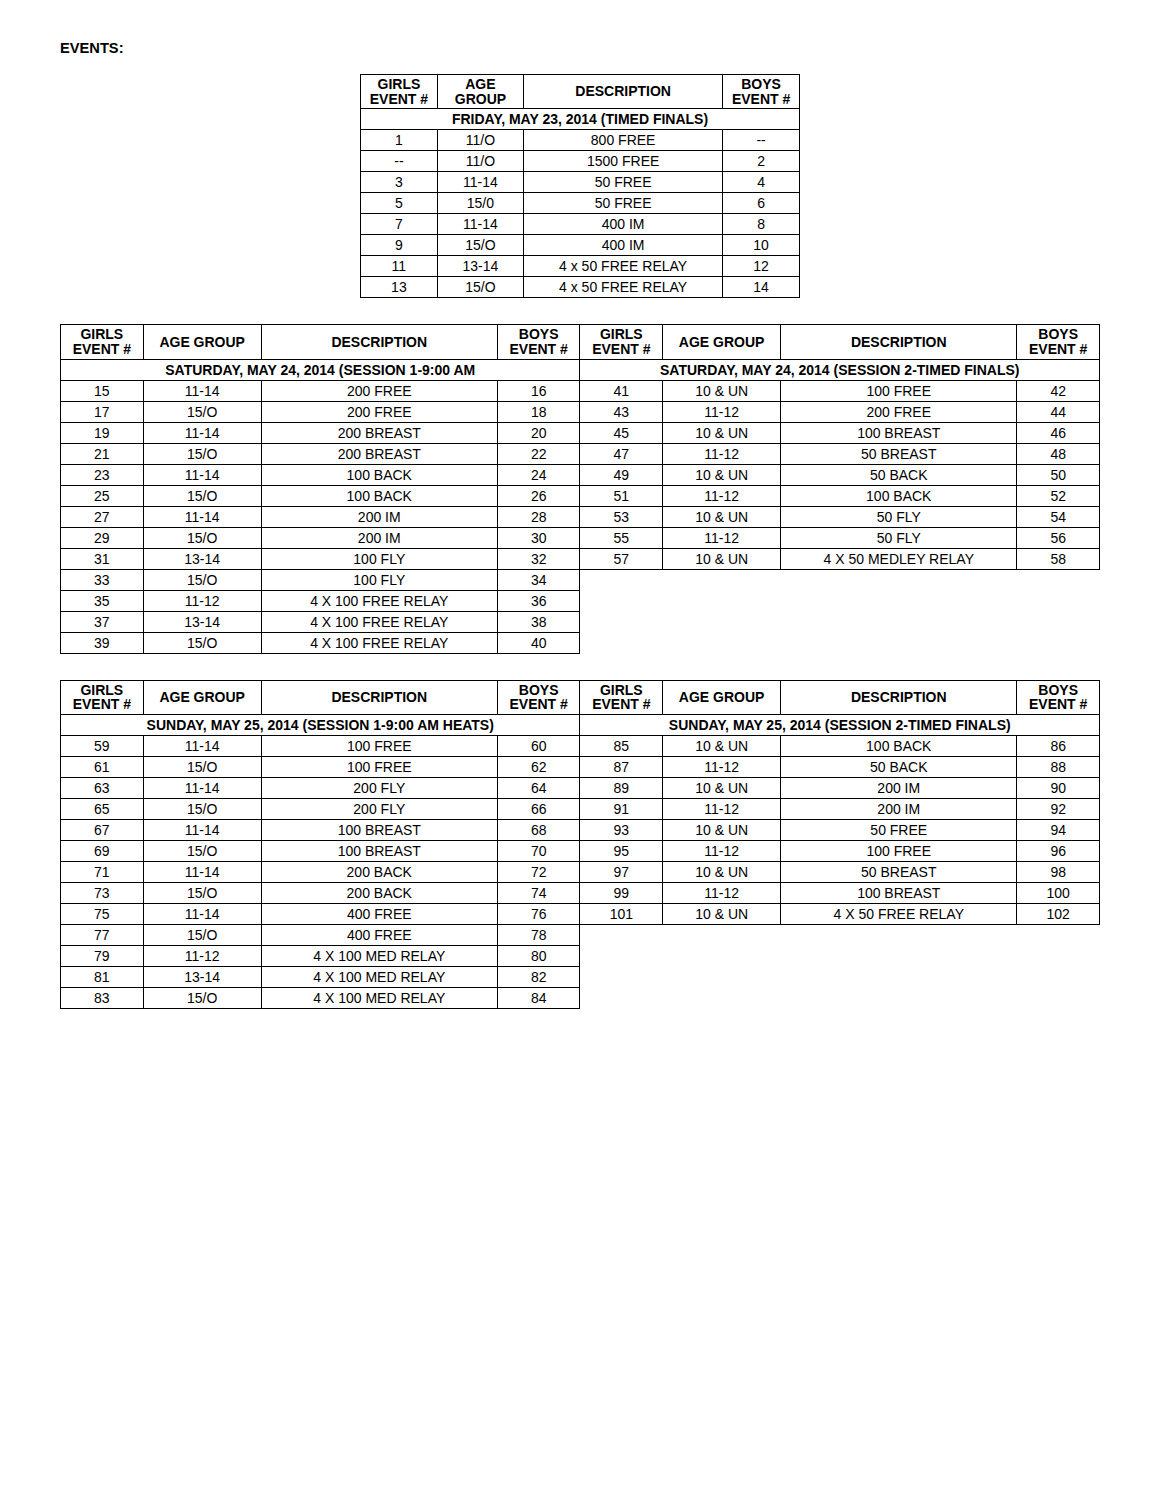EVENTS:
| GIRLS EVENT # | AGE GROUP | DESCRIPTION | BOYS EVENT # |
| --- | --- | --- | --- |
| FRIDAY, MAY 23, 2014 (TIMED FINALS) |
| 1 | 11/O | 800 FREE | -- |
| -- | 11/O | 1500 FREE | 2 |
| 3 | 11-14 | 50 FREE | 4 |
| 5 | 15/0 | 50 FREE | 6 |
| 7 | 11-14 | 400 IM | 8 |
| 9 | 15/O | 400 IM | 10 |
| 11 | 13-14 | 4 x 50 FREE RELAY | 12 |
| 13 | 15/O | 4 x 50 FREE RELAY | 14 |
| GIRLS EVENT # | AGE GROUP | DESCRIPTION | BOYS EVENT # | GIRLS EVENT # | AGE GROUP | DESCRIPTION | BOYS EVENT # |
| --- | --- | --- | --- | --- | --- | --- | --- |
| SATURDAY, MAY 24, 2014 (SESSION 1-9:00 AM | SATURDAY, MAY 24, 2014 (SESSION 2-TIMED FINALS) |
| 15 | 11-14 | 200 FREE | 16 | 41 | 10 & UN | 100 FREE | 42 |
| 17 | 15/O | 200 FREE | 18 | 43 | 11-12 | 200 FREE | 44 |
| 19 | 11-14 | 200 BREAST | 20 | 45 | 10 & UN | 100 BREAST | 46 |
| 21 | 15/O | 200 BREAST | 22 | 47 | 11-12 | 50 BREAST | 48 |
| 23 | 11-14 | 100 BACK | 24 | 49 | 10 & UN | 50 BACK | 50 |
| 25 | 15/O | 100 BACK | 26 | 51 | 11-12 | 100 BACK | 52 |
| 27 | 11-14 | 200 IM | 28 | 53 | 10 & UN | 50 FLY | 54 |
| 29 | 15/O | 200 IM | 30 | 55 | 11-12 | 50 FLY | 56 |
| 31 | 13-14 | 100 FLY | 32 | 57 | 10 & UN | 4 X 50 MEDLEY RELAY | 58 |
| 33 | 15/O | 100 FLY | 34 | | | | |
| 35 | 11-12 | 4 X 100 FREE RELAY | 36 | | | | |
| 37 | 13-14 | 4 X 100 FREE RELAY | 38 | | | | |
| 39 | 15/O | 4 X 100 FREE RELAY | 40 | | | | |
| GIRLS EVENT # | AGE GROUP | DESCRIPTION | BOYS EVENT # | GIRLS EVENT # | AGE GROUP | DESCRIPTION | BOYS EVENT # |
| --- | --- | --- | --- | --- | --- | --- | --- |
| SUNDAY, MAY 25, 2014 (SESSION 1-9:00 AM HEATS) | SUNDAY, MAY 25, 2014 (SESSION 2-TIMED FINALS) |
| 59 | 11-14 | 100 FREE | 60 | 85 | 10 & UN | 100 BACK | 86 |
| 61 | 15/O | 100 FREE | 62 | 87 | 11-12 | 50 BACK | 88 |
| 63 | 11-14 | 200 FLY | 64 | 89 | 10 & UN | 200 IM | 90 |
| 65 | 15/O | 200 FLY | 66 | 91 | 11-12 | 200 IM | 92 |
| 67 | 11-14 | 100 BREAST | 68 | 93 | 10 & UN | 50 FREE | 94 |
| 69 | 15/O | 100 BREAST | 70 | 95 | 11-12 | 100 FREE | 96 |
| 71 | 11-14 | 200 BACK | 72 | 97 | 10 & UN | 50 BREAST | 98 |
| 73 | 15/O | 200 BACK | 74 | 99 | 11-12 | 100 BREAST | 100 |
| 75 | 11-14 | 400 FREE | 76 | 101 | 10 & UN | 4 X 50 FREE RELAY | 102 |
| 77 | 15/O | 400 FREE | 78 | | | | |
| 79 | 11-12 | 4 X 100 MED RELAY | 80 | | | | |
| 81 | 13-14 | 4 X 100 MED RELAY | 82 | | | | |
| 83 | 15/O | 4 X 100 MED RELAY | 84 | | | | |